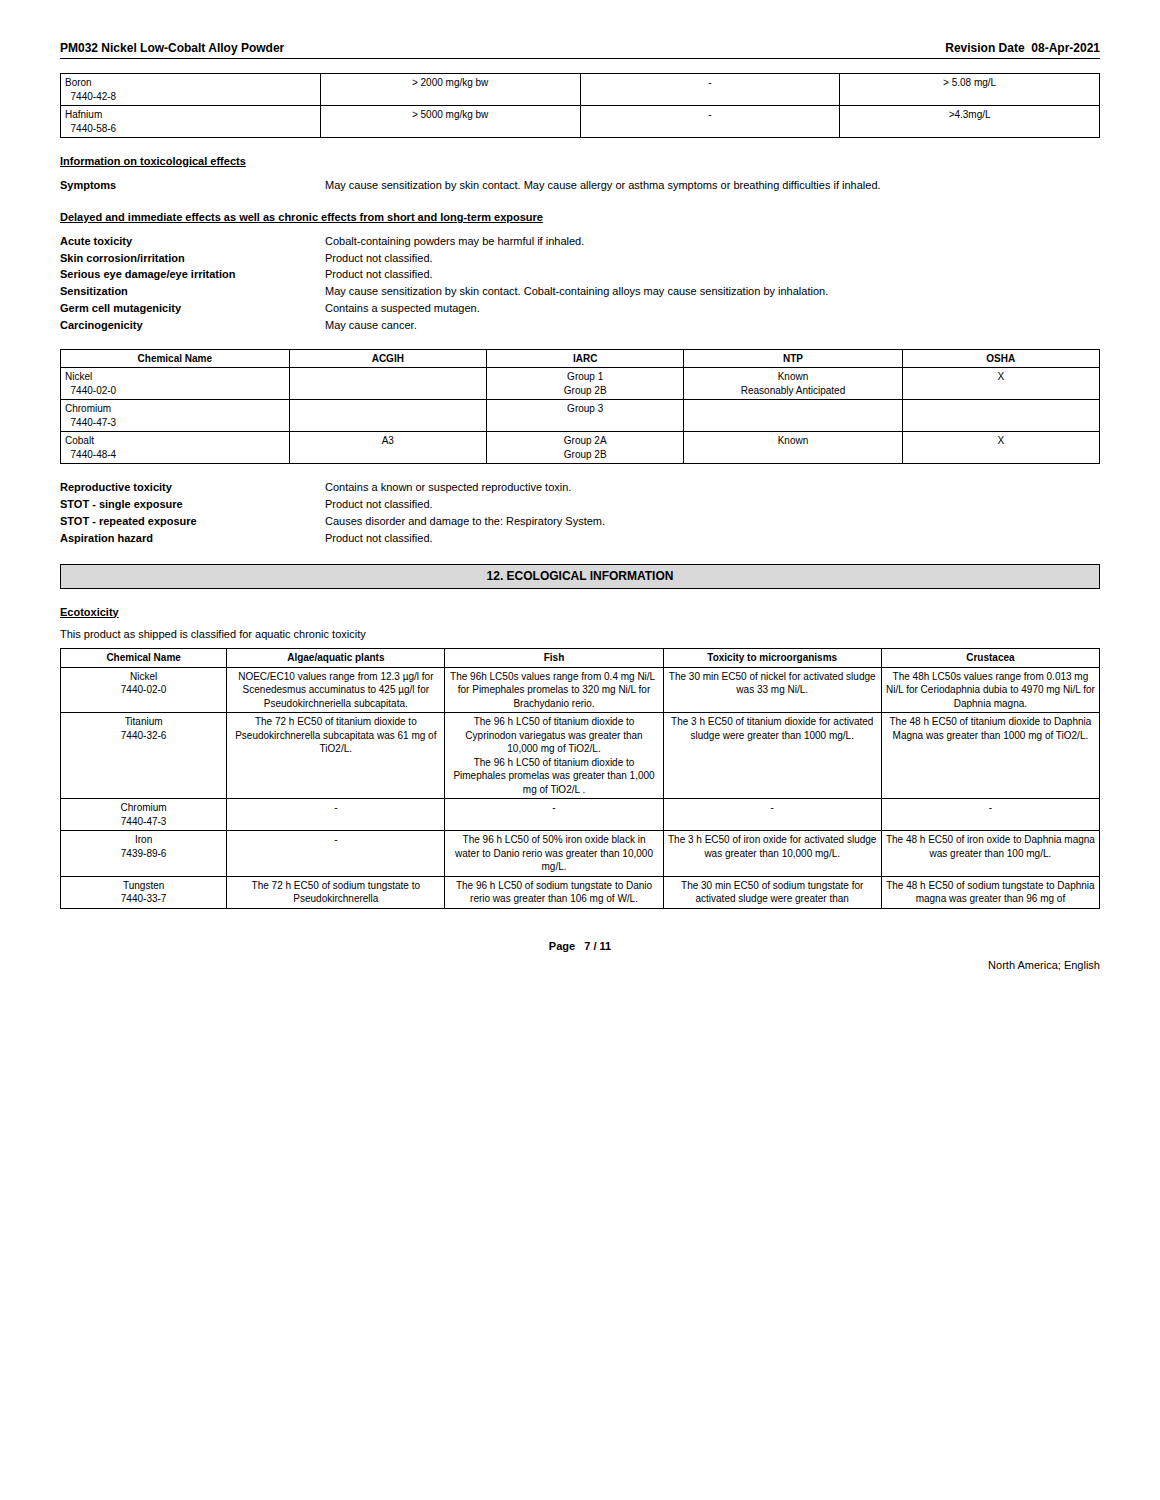PM032 Nickel Low-Cobalt Alloy Powder
Revision Date 08-Apr-2021
| Boron 7440-42-8 | > 2000 mg/kg bw | - | > 5.08 mg/L |
| Hafnium 7440-58-6 | > 5000 mg/kg bw | - | >4.3mg/L |
Information on toxicological effects
| Symptoms | May cause sensitization by skin contact. May cause allergy or asthma symptoms or breathing difficulties if inhaled. |
Delayed and immediate effects as well as chronic effects from short and long-term exposure
| Acute toxicity | Cobalt-containing powders may be harmful if inhaled. |
| Skin corrosion/irritation | Product not classified. |
| Serious eye damage/eye irritation | Product not classified. |
| Sensitization | May cause sensitization by skin contact. Cobalt-containing alloys may cause sensitization by inhalation. |
| Germ cell mutagenicity | Contains a suspected mutagen. |
| Carcinogenicity | May cause cancer. |
| Chemical Name | ACGIH | IARC | NTP | OSHA |
| --- | --- | --- | --- | --- |
| Nickel 7440-02-0 | | Group 1 Group 2B | Known Reasonably Anticipated | X |
| Chromium 7440-47-3 | | Group 3 | | |
| Cobalt 7440-48-4 | A3 | Group 2A Group 2B | Known | X |
| Reproductive toxicity | Contains a known or suspected reproductive toxin. |
| STOT - single exposure | Product not classified. |
| STOT - repeated exposure | Causes disorder and damage to the: Respiratory System. |
| Aspiration hazard | Product not classified. |
12. ECOLOGICAL INFORMATION
Ecotoxicity
This product as shipped is classified for aquatic chronic toxicity
| Chemical Name | Algae/aquatic plants | Fish | Toxicity to microorganisms | Crustacea |
| --- | --- | --- | --- | --- |
| Nickel 7440-02-0 | NOEC/EC10 values range from 12.3 µg/l for Scenedesmus accuminatus to 425 µg/l for Pseudokirchneriella subcapitata. | The 96h LC50s values range from 0.4 mg Ni/L for Pimephales promelas to 320 mg Ni/L for Brachydanio rerio. | The 30 min EC50 of nickel for activated sludge was 33 mg Ni/L. | The 48h LC50s values range from 0.013 mg Ni/L for Ceriodaphnia dubia to 4970 mg Ni/L for Daphnia magna. |
| Titanium 7440-32-6 | The 72 h EC50 of titanium dioxide to Pseudokirchnerella subcapitata was 61 mg of TiO2/L. | The 96 h LC50 of titanium dioxide to Cyprinodon variegatus was greater than 10,000 mg of TiO2/L. The 96 h LC50 of titanium dioxide to Pimephales promelas was greater than 1,000 mg of TiO2/L . | The 3 h EC50 of titanium dioxide for activated sludge were greater than 1000 mg/L. | The 48 h EC50 of titanium dioxide to Daphnia Magna was greater than 1000 mg of TiO2/L. |
| Chromium 7440-47-3 | - | - | - | - |
| Iron 7439-89-6 | - | The 96 h LC50 of 50% iron oxide black in water to Danio rerio was greater than 10,000 mg/L. | The 3 h EC50 of iron oxide for activated sludge was greater than 10,000 mg/L. | The 48 h EC50 of iron oxide to Daphnia magna was greater than 100 mg/L. |
| Tungsten 7440-33-7 | The 72 h EC50 of sodium tungstate to Pseudokirchnerella | The 96 h LC50 of sodium tungstate to Danio rerio was greater than 106 mg of W/L. | The 30 min EC50 of sodium tungstate for activated sludge were greater than | The 48 h EC50 of sodium tungstate to Daphnia magna was greater than 96 mg of |
Page 7 / 11
North America; English